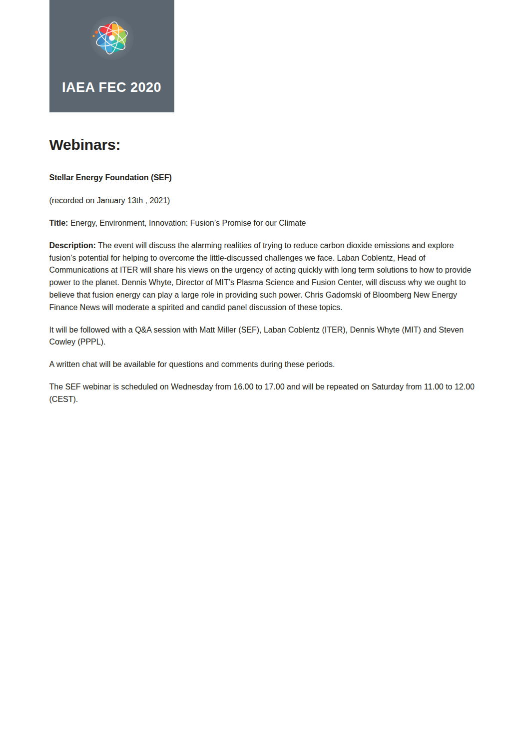IAEA FEC 2020
Webinars:
Stellar Energy Foundation (SEF)
(recorded on January 13th , 2021)
Title: Energy, Environment, Innovation: Fusion’s Promise for our Climate
Description: The event will discuss the alarming realities of trying to reduce carbon dioxide emissions and explore fusion’s potential for helping to overcome the little-discussed challenges we face. Laban Coblentz, Head of Communications at ITER will share his views on the urgency of acting quickly with long term solutions to how to provide power to the planet. Dennis Whyte, Director of MIT’s Plasma Science and Fusion Center, will discuss why we ought to believe that fusion energy can play a large role in providing such power. Chris Gadomski of Bloomberg New Energy Finance News will moderate a spirited and candid panel discussion of these topics.
It will be followed with a Q&A session with Matt Miller (SEF), Laban Coblentz (ITER), Dennis Whyte (MIT) and Steven Cowley (PPPL).
A written chat will be available for questions and comments during these periods.
The SEF webinar is scheduled on Wednesday from 16.00 to 17.00 and will be repeated on Saturday from 11.00 to 12.00 (CEST).